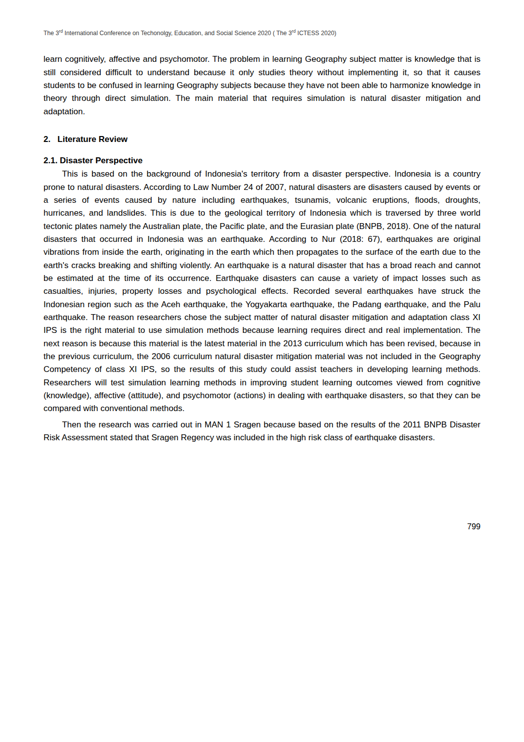The 3rd International Conference on Techonolgy, Education, and Social Science 2020 ( The 3rd ICTESS 2020)
learn cognitively, affective and psychomotor. The problem in learning Geography subject matter is knowledge that is still considered difficult to understand because it only studies theory without implementing it, so that it causes students to be confused in learning Geography subjects because they have not been able to harmonize knowledge in theory through direct simulation. The main material that requires simulation is natural disaster mitigation and adaptation.
2. Literature Review
2.1. Disaster Perspective
This is based on the background of Indonesia's territory from a disaster perspective. Indonesia is a country prone to natural disasters. According to Law Number 24 of 2007, natural disasters are disasters caused by events or a series of events caused by nature including earthquakes, tsunamis, volcanic eruptions, floods, droughts, hurricanes, and landslides. This is due to the geological territory of Indonesia which is traversed by three world tectonic plates namely the Australian plate, the Pacific plate, and the Eurasian plate (BNPB, 2018). One of the natural disasters that occurred in Indonesia was an earthquake. According to Nur (2018: 67), earthquakes are original vibrations from inside the earth, originating in the earth which then propagates to the surface of the earth due to the earth's cracks breaking and shifting violently. An earthquake is a natural disaster that has a broad reach and cannot be estimated at the time of its occurrence. Earthquake disasters can cause a variety of impact losses such as casualties, injuries, property losses and psychological effects. Recorded several earthquakes have struck the Indonesian region such as the Aceh earthquake, the Yogyakarta earthquake, the Padang earthquake, and the Palu earthquake. The reason researchers chose the subject matter of natural disaster mitigation and adaptation class XI IPS is the right material to use simulation methods because learning requires direct and real implementation. The next reason is because this material is the latest material in the 2013 curriculum which has been revised, because in the previous curriculum, the 2006 curriculum natural disaster mitigation material was not included in the Geography Competency of class XI IPS, so the results of this study could assist teachers in developing learning methods. Researchers will test simulation learning methods in improving student learning outcomes viewed from cognitive (knowledge), affective (attitude), and psychomotor (actions) in dealing with earthquake disasters, so that they can be compared with conventional methods.
Then the research was carried out in MAN 1 Sragen because based on the results of the 2011 BNPB Disaster Risk Assessment stated that Sragen Regency was included in the high risk class of earthquake disasters.
799